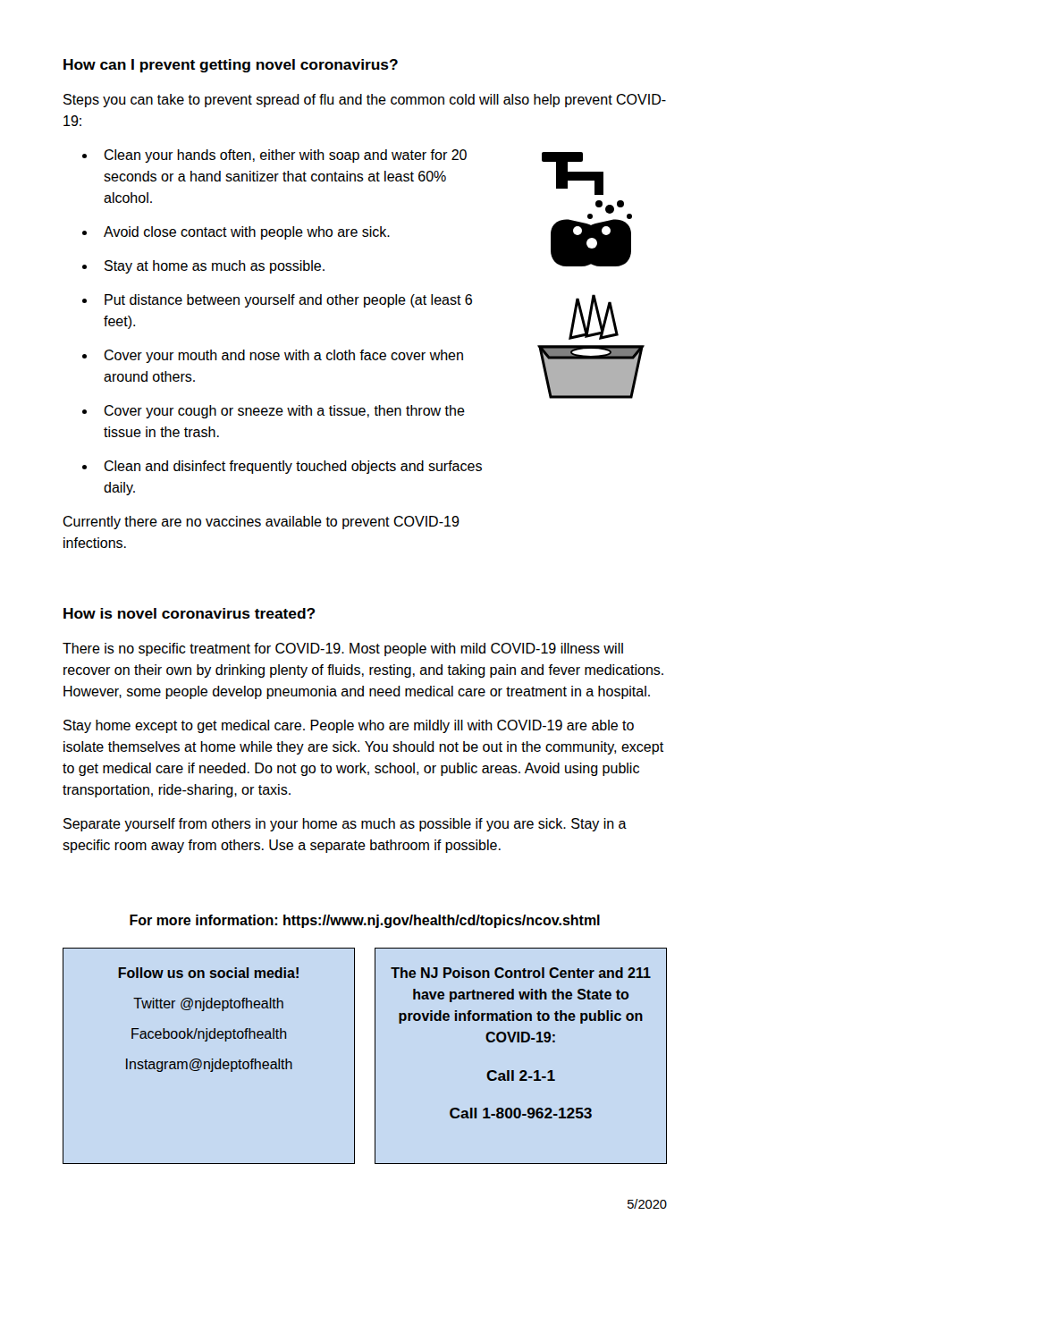How can I prevent getting novel coronavirus?
Steps you can take to prevent spread of flu and the common cold will also help prevent COVID-19:
Clean your hands often, either with soap and water for 20 seconds or a hand sanitizer that contains at least 60% alcohol.
Avoid close contact with people who are sick.
Stay at home as much as possible.
Put distance between yourself and other people (at least 6 feet).
Cover your mouth and nose with a cloth face cover when around others.
Cover your cough or sneeze with a tissue, then throw the tissue in the trash.
Clean and disinfect frequently touched objects and surfaces daily.
Currently there are no vaccines available to prevent COVID-19 infections.
How is novel coronavirus treated?
There is no specific treatment for COVID-19. Most people with mild COVID-19 illness will recover on their own by drinking plenty of fluids, resting, and taking pain and fever medications. However, some people develop pneumonia and need medical care or treatment in a hospital.
Stay home except to get medical care. People who are mildly ill with COVID-19 are able to isolate themselves at home while they are sick. You should not be out in the community, except to get medical care if needed. Do not go to work, school, or public areas. Avoid using public transportation, ride-sharing, or taxis.
Separate yourself from others in your home as much as possible if you are sick. Stay in a specific room away from others. Use a separate bathroom if possible.
For more information: https://www.nj.gov/health/cd/topics/ncov.shtml
Follow us on social media!
Twitter @njdeptofhealth
Facebook/njdeptofhealth
Instagram@njdeptofhealth
The NJ Poison Control Center and 211 have partnered with the State to provide information to the public on COVID-19:
Call 2-1-1
Call 1-800-962-1253
5/2020